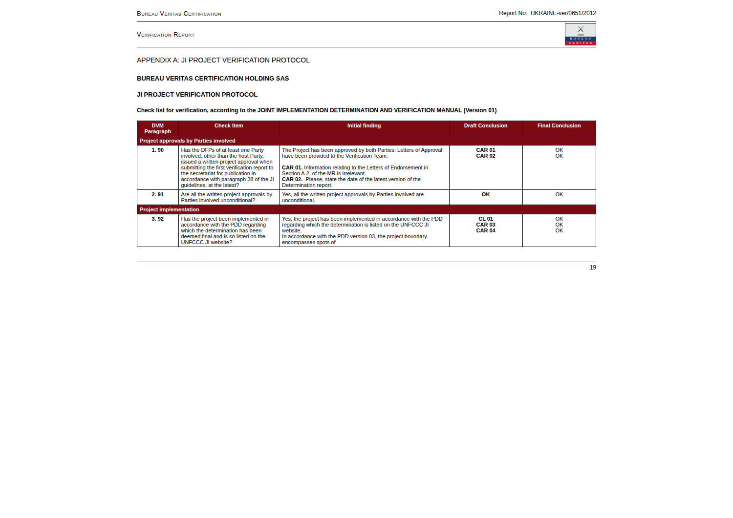Bureau Veritas Certification
Report No: UKRAINE-ver/0651/2012
Verification Report
⚔1828
B U R E A U
V E R I T A S
APPENDIX A: JI PROJECT VERIFICATION PROTOCOL
BUREAU VERITAS CERTIFICATION HOLDING SAS
JI PROJECT VERIFICATION PROTOCOL
Check list for verification, according to the JOINT IMPLEMENTATION DETERMINATION AND VERIFICATION MANUAL (Version 01)
| DVM Paragraph | Check Item | Initial finding | Draft Conclusion | Final Conclusion |
| --- | --- | --- | --- | --- |
| Project approvals by Parties involved |
| 1. 90 | Has the DFPs of at least one Party involved, other than the host Party, issued a written project approval when submitting the first verification report to the secretariat for publication in accordance with paragraph 38 of the JI guidelines, at the latest? | The Project has been approved by both Parties. Letters of Approval have been provided to the Verification Team. CAR 01. Information relating to the Letters of Endorsement in Section A.2. of the MR is irrelevant. CAR 02. Please, state the date of the latest version of the Determination report. | CAR 01 CAR 02 | OK OK |
| 2. 91 | Are all the written project approvals by Parties involved unconditional? | Yes, all the written project approvals by Parties involved are unconditional. | OK | OK |
| Project implementation |
| 3. 92 | Has the project been implemented in accordance with the PDD regarding which the determination has been deemed final and is so listed on the UNFCCC JI website? | Yes, the project has been implemented in accordance with the PDD regarding which the determination is listed on the UNFCCC JI website. In accordance with the PDD version 03, the project boundary encompasses spots of | CL 01 CAR 03 CAR 04 | OK OK OK |
19